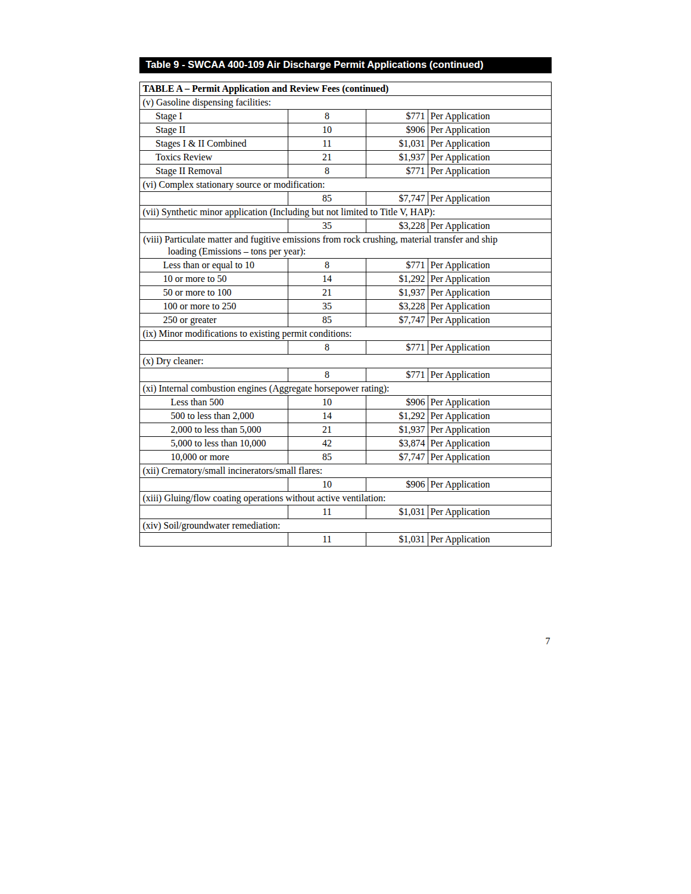Table 9 - SWCAA 400-109 Air Discharge Permit Applications (continued)
| TABLE A – Permit Application and Review Fees (continued) |
| (v) Gasoline dispensing facilities: |
| Stage I | 8 | $771 | Per Application |
| Stage II | 10 | $906 | Per Application |
| Stages I & II Combined | 11 | $1,031 | Per Application |
| Toxics Review | 21 | $1,937 | Per Application |
| Stage II Removal | 8 | $771 | Per Application |
| (vi) Complex stationary source or modification: |
| | 85 | $7,747 | Per Application |
| (vii) Synthetic minor application (Including but not limited to Title V, HAP): |
| | 35 | $3,228 | Per Application |
| (viii) Particulate matter and fugitive emissions from rock crushing, material transfer and ship loading (Emissions – tons per year): |
| Less than or equal to 10 | 8 | $771 | Per Application |
| 10 or more to 50 | 14 | $1,292 | Per Application |
| 50 or more to 100 | 21 | $1,937 | Per Application |
| 100 or more to 250 | 35 | $3,228 | Per Application |
| 250 or greater | 85 | $7,747 | Per Application |
| (ix) Minor modifications to existing permit conditions: |
| | 8 | $771 | Per Application |
| (x) Dry cleaner: |
| | 8 | $771 | Per Application |
| (xi) Internal combustion engines (Aggregate horsepower rating): |
| Less than 500 | 10 | $906 | Per Application |
| 500 to less than 2,000 | 14 | $1,292 | Per Application |
| 2,000 to less than 5,000 | 21 | $1,937 | Per Application |
| 5,000 to less than 10,000 | 42 | $3,874 | Per Application |
| 10,000 or more | 85 | $7,747 | Per Application |
| (xii) Crematory/small incinerators/small flares: |
| | 10 | $906 | Per Application |
| (xiii) Gluing/flow coating operations without active ventilation: |
| | 11 | $1,031 | Per Application |
| (xiv) Soil/groundwater remediation: |
| | 11 | $1,031 | Per Application |
7